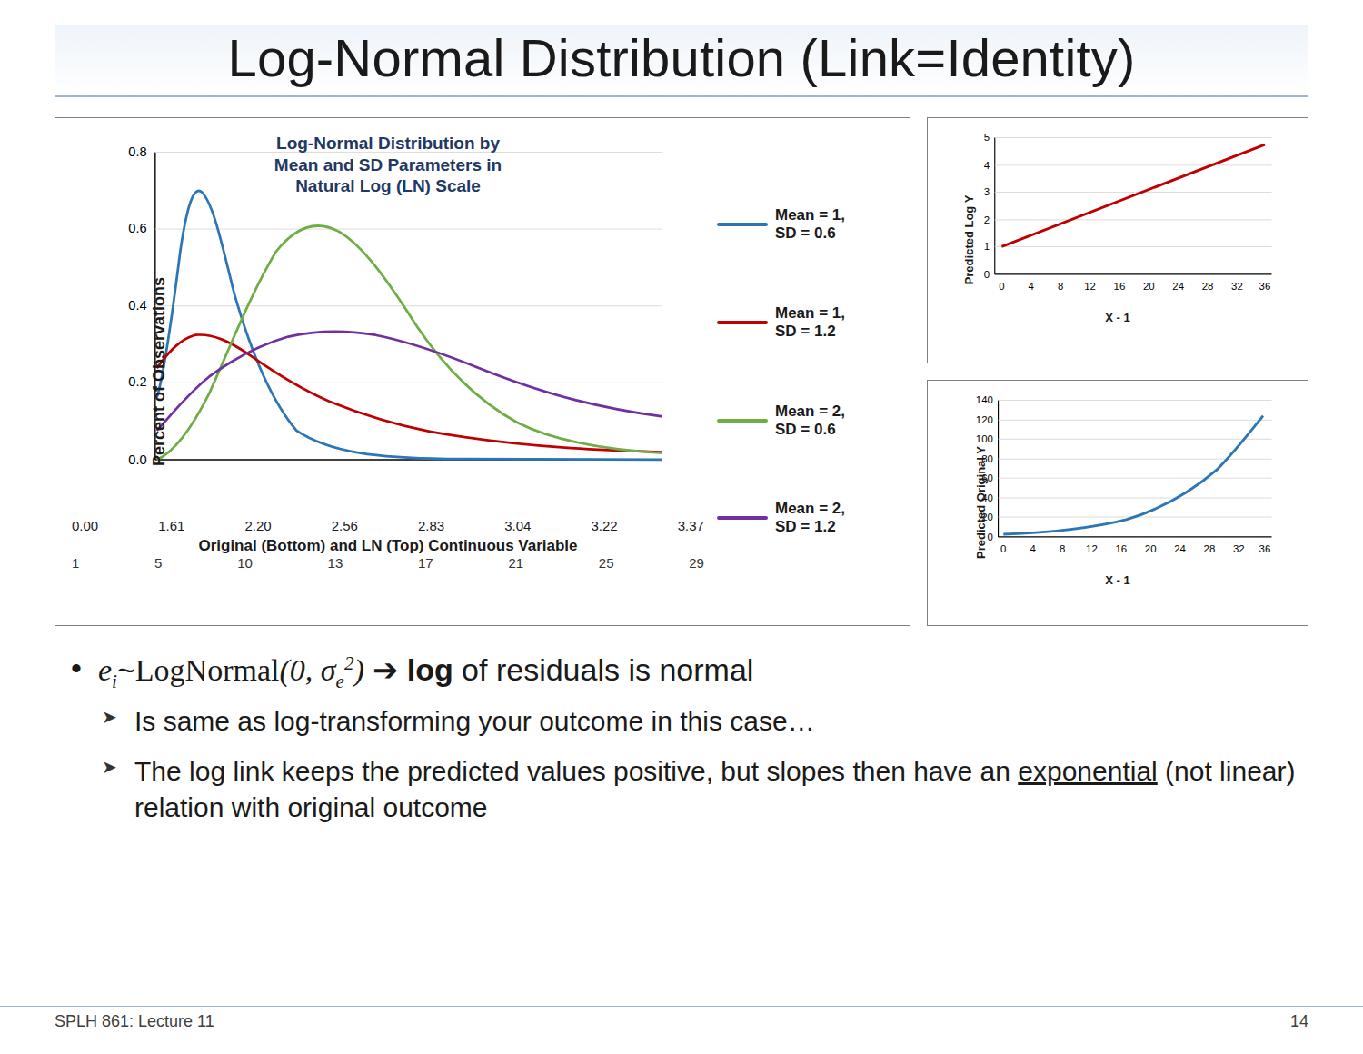Log-Normal Distribution (Link=Identity)
Log-Normal Distribution by
Mean and SD Parameters in
Natural Log (LN) Scale
Percent of Observations
0.0 0.2 0.4 0.6 0.8
0.001.612.202.562.833.043.223.37
Original (Bottom) and LN (Top) Continuous Variable
15101317212529
Mean = 1,
SD = 0.6
Mean = 1,
SD = 1.2
Mean = 2,
SD = 0.6
Mean = 2,
SD = 1.2
Predicted Log Y
0 1 2 3 4 5 0 4 8 12 16 20 24 28 32 36
X - 1
Predicted Original Y
0 20 40 60 80 100 120 140 0 4 8 12 16 20 24 28 32 36
X - 1
ei~LogNormal(0, σe2) ➔ log of residuals is normal
Is same as log-transforming your outcome in this case…
The log link keeps the predicted values positive, but slopes then have an exponential (not linear) relation with original outcome
SPLH 861: Lecture 11 14